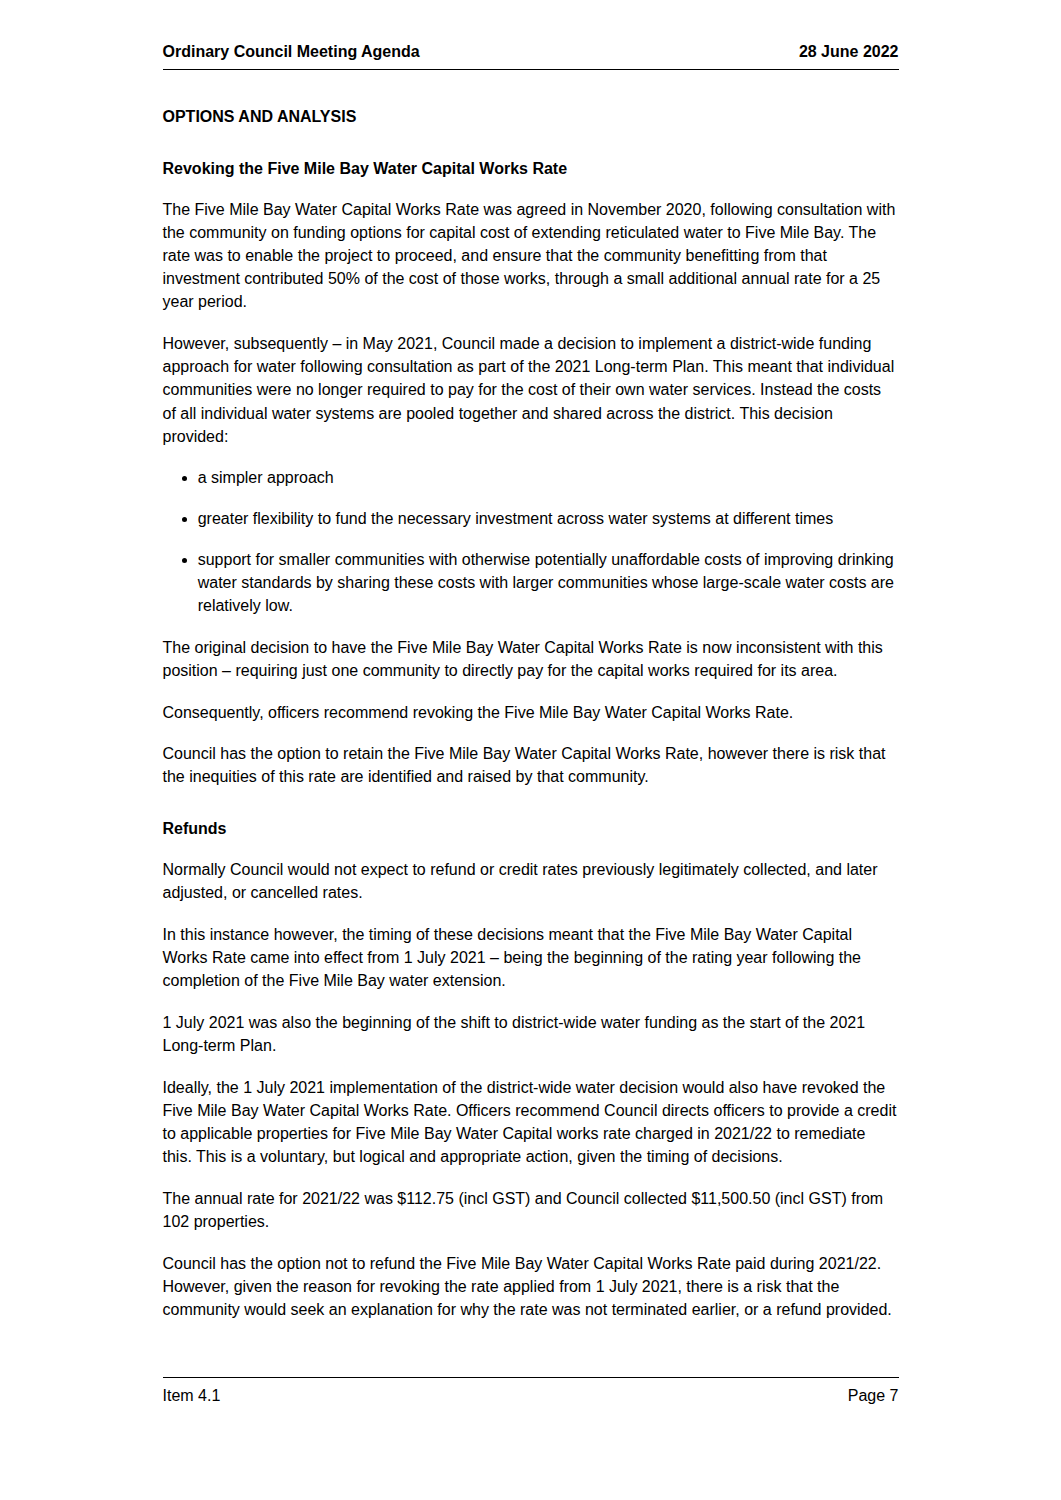Ordinary Council Meeting Agenda 28 June 2022
Options and Analysis
Revoking the Five Mile Bay Water Capital Works Rate
The Five Mile Bay Water Capital Works Rate was agreed in November 2020, following consultation with the community on funding options for capital cost of extending reticulated water to Five Mile Bay. The rate was to enable the project to proceed, and ensure that the community benefitting from that investment contributed 50% of the cost of those works, through a small additional annual rate for a 25 year period.
However, subsequently – in May 2021, Council made a decision to implement a district-wide funding approach for water following consultation as part of the 2021 Long-term Plan. This meant that individual communities were no longer required to pay for the cost of their own water services. Instead the costs of all individual water systems are pooled together and shared across the district. This decision provided:
a simpler approach
greater flexibility to fund the necessary investment across water systems at different times
support for smaller communities with otherwise potentially unaffordable costs of improving drinking water standards by sharing these costs with larger communities whose large-scale water costs are relatively low.
The original decision to have the Five Mile Bay Water Capital Works Rate is now inconsistent with this position – requiring just one community to directly pay for the capital works required for its area.
Consequently, officers recommend revoking the Five Mile Bay Water Capital Works Rate.
Council has the option to retain the Five Mile Bay Water Capital Works Rate, however there is risk that the inequities of this rate are identified and raised by that community.
Refunds
Normally Council would not expect to refund or credit rates previously legitimately collected, and later adjusted, or cancelled rates.
In this instance however, the timing of these decisions meant that the Five Mile Bay Water Capital Works Rate came into effect from 1 July 2021 – being the beginning of the rating year following the completion of the Five Mile Bay water extension.
1 July 2021 was also the beginning of the shift to district-wide water funding as the start of the 2021 Long-term Plan.
Ideally, the 1 July 2021 implementation of the district-wide water decision would also have revoked the Five Mile Bay Water Capital Works Rate. Officers recommend Council directs officers to provide a credit to applicable properties for Five Mile Bay Water Capital works rate charged in 2021/22 to remediate this. This is a voluntary, but logical and appropriate action, given the timing of decisions.
The annual rate for 2021/22 was $112.75 (incl GST) and Council collected $11,500.50 (incl GST) from 102 properties.
Council has the option not to refund the Five Mile Bay Water Capital Works Rate paid during 2021/22. However, given the reason for revoking the rate applied from 1 July 2021, there is a risk that the community would seek an explanation for why the rate was not terminated earlier, or a refund provided.
Item 4.1 Page 7